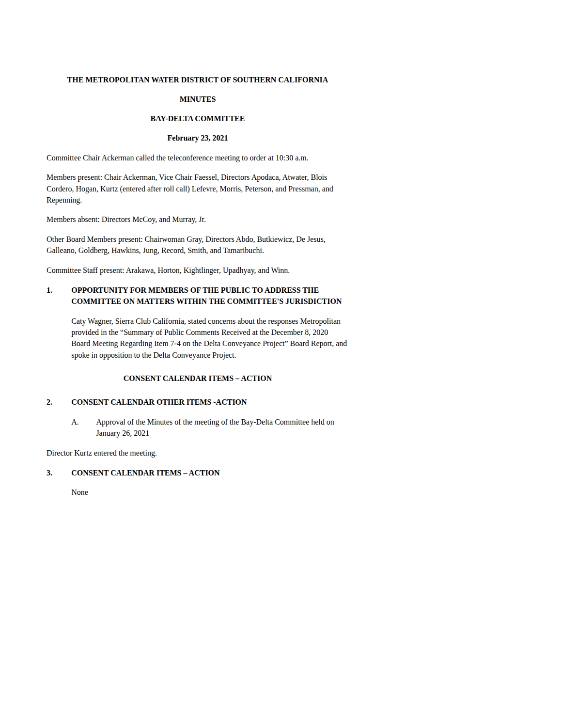THE METROPOLITAN WATER DISTRICT OF SOUTHERN CALIFORNIA
MINUTES
BAY-DELTA COMMITTEE
February 23, 2021
Committee Chair Ackerman called the teleconference meeting to order at 10:30 a.m.
Members present: Chair Ackerman, Vice Chair Faessel, Directors Apodaca, Atwater, Blois Cordero, Hogan, Kurtz (entered after roll call) Lefevre, Morris, Peterson, and Pressman, and Repenning.
Members absent: Directors McCoy, and Murray, Jr.
Other Board Members present: Chairwoman Gray, Directors Abdo, Butkiewicz, De Jesus, Galleano, Goldberg, Hawkins, Jung, Record, Smith, and Tamaribuchi.
Committee Staff present: Arakawa, Horton, Kightlinger, Upadhyay, and Winn.
1.
Opportunity for members of the public to address the committee on matters within the committee's jurisdiction
Caty Wagner, Sierra Club California, stated concerns about the responses Metropolitan provided in the “Summary of Public Comments Received at the December 8, 2020 Board Meeting Regarding Item 7-4 on the Delta Conveyance Project” Board Report, and spoke in opposition to the Delta Conveyance Project.
CONSENT CALENDAR ITEMS – ACTION
2.
Consent Calendar Other Items -Action
A.
Approval of the Minutes of the meeting of the Bay-Delta Committee held on January 26, 2021
Director Kurtz entered the meeting.
3.
Consent Calendar Items – Action
None